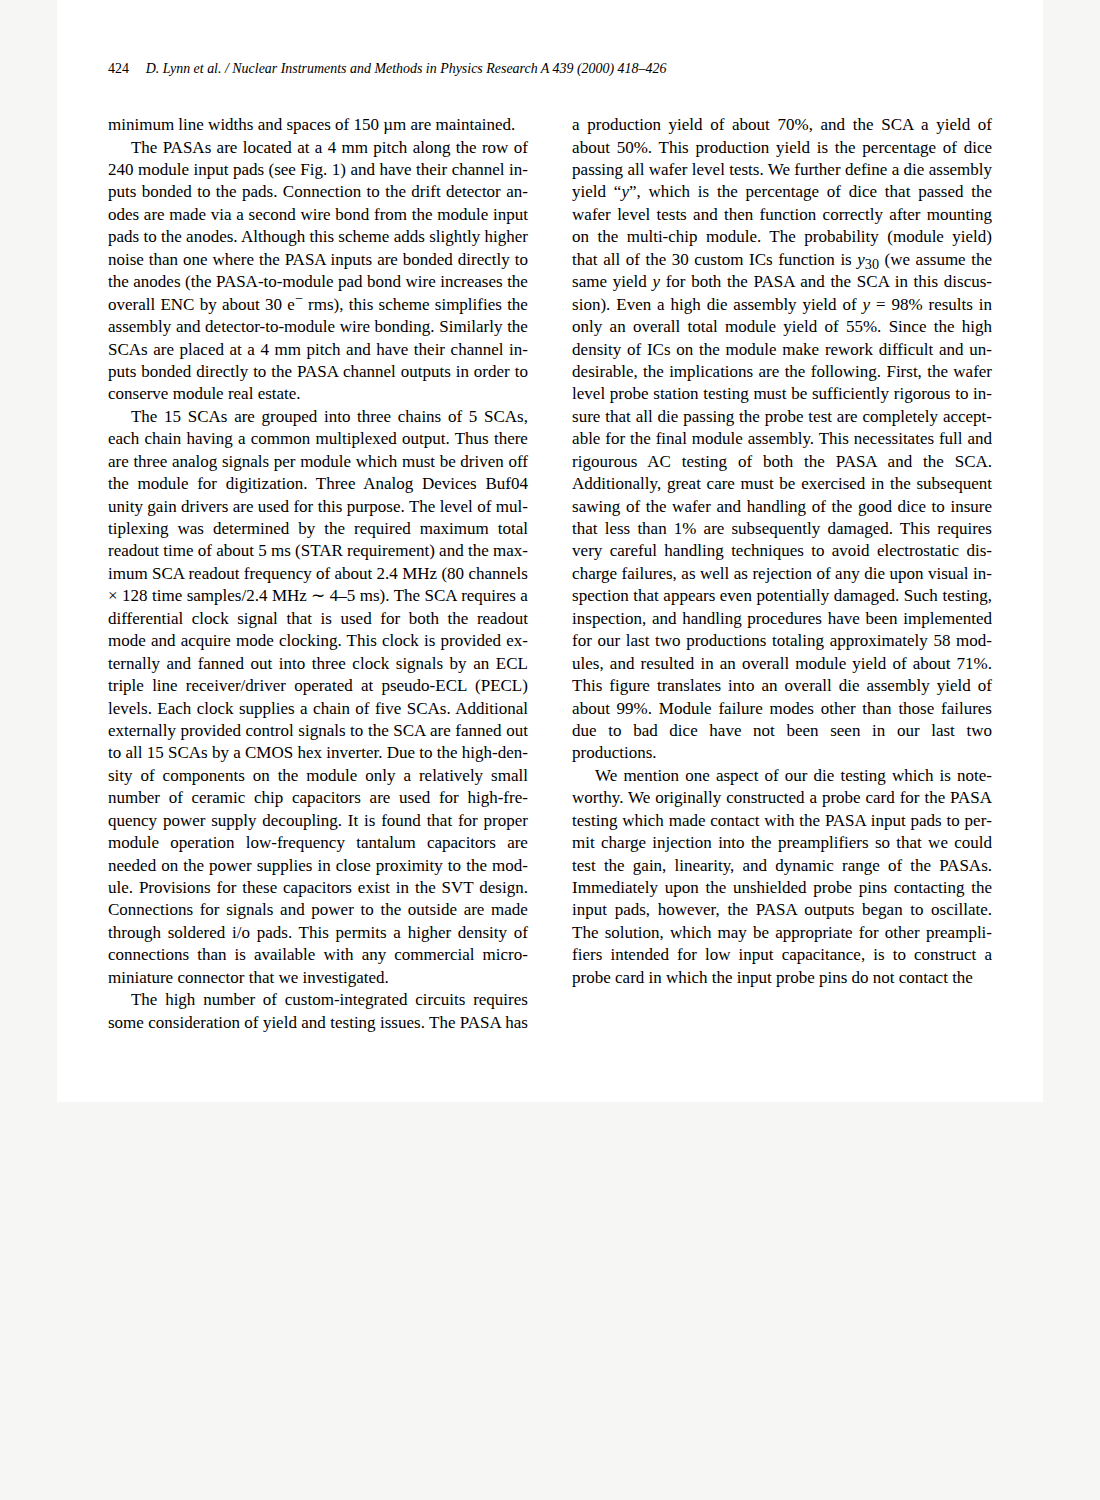424 D. Lynn et al. / Nuclear Instruments and Methods in Physics Research A 439 (2000) 418–426
minimum line widths and spaces of 150 µm are maintained.
The PASAs are located at a 4 mm pitch along the row of 240 module input pads (see Fig. 1) and have their channel inputs bonded to the pads. Connection to the drift detector anodes are made via a second wire bond from the module input pads to the anodes. Although this scheme adds slightly higher noise than one where the PASA inputs are bonded directly to the anodes (the PASA-to-module pad bond wire increases the overall ENC by about 30 e− rms), this scheme simplifies the assembly and detector-to-module wire bonding. Similarly the SCAs are placed at a 4 mm pitch and have their channel inputs bonded directly to the PASA channel outputs in order to conserve module real estate.
The 15 SCAs are grouped into three chains of 5 SCAs, each chain having a common multiplexed output. Thus there are three analog signals per module which must be driven off the module for digitization. Three Analog Devices Buf04 unity gain drivers are used for this purpose. The level of multiplexing was determined by the required maximum total readout time of about 5 ms (STAR requirement) and the maximum SCA readout frequency of about 2.4 MHz (80 channels × 128 time samples/2.4 MHz ∼ 4–5 ms). The SCA requires a differential clock signal that is used for both the readout mode and acquire mode clocking. This clock is provided externally and fanned out into three clock signals by an ECL triple line receiver/driver operated at pseudo-ECL (PECL) levels. Each clock supplies a chain of five SCAs. Additional externally provided control signals to the SCA are fanned out to all 15 SCAs by a CMOS hex inverter. Due to the high-density of components on the module only a relatively small number of ceramic chip capacitors are used for high-frequency power supply decoupling. It is found that for proper module operation low-frequency tantalum capacitors are needed on the power supplies in close proximity to the module. Provisions for these capacitors exist in the SVT design. Connections for signals and power to the outside are made through soldered i/o pads. This permits a higher density of connections than is available with any commercial micro-miniature connector that we investigated.
The high number of custom-integrated circuits requires some consideration of yield and testing issues. The PASA has a production yield of about 70%, and the SCA a yield of about 50%. This production yield is the percentage of dice passing all wafer level tests. We further define a die assembly yield “y”, which is the percentage of dice that passed the wafer level tests and then function correctly after mounting on the multi-chip module. The probability (module yield) that all of the 30 custom ICs function is y30 (we assume the same yield y for both the PASA and the SCA in this discussion). Even a high die assembly yield of y = 98% results in only an overall total module yield of 55%. Since the high density of ICs on the module make rework difficult and undesirable, the implications are the following. First, the wafer level probe station testing must be sufficiently rigorous to insure that all die passing the probe test are completely acceptable for the final module assembly. This necessitates full and rigourous AC testing of both the PASA and the SCA. Additionally, great care must be exercised in the subsequent sawing of the wafer and handling of the good dice to insure that less than 1% are subsequently damaged. This requires very careful handling techniques to avoid electrostatic discharge failures, as well as rejection of any die upon visual inspection that appears even potentially damaged. Such testing, inspection, and handling procedures have been implemented for our last two productions totaling approximately 58 modules, and resulted in an overall module yield of about 71%. This figure translates into an overall die assembly yield of about 99%. Module failure modes other than those failures due to bad dice have not been seen in our last two productions.
We mention one aspect of our die testing which is noteworthy. We originally constructed a probe card for the PASA testing which made contact with the PASA input pads to permit charge injection into the preamplifiers so that we could test the gain, linearity, and dynamic range of the PASAs. Immediately upon the unshielded probe pins contacting the input pads, however, the PASA outputs began to oscillate. The solution, which may be appropriate for other preamplifiers intended for low input capacitance, is to construct a probe card in which the input probe pins do not contact the